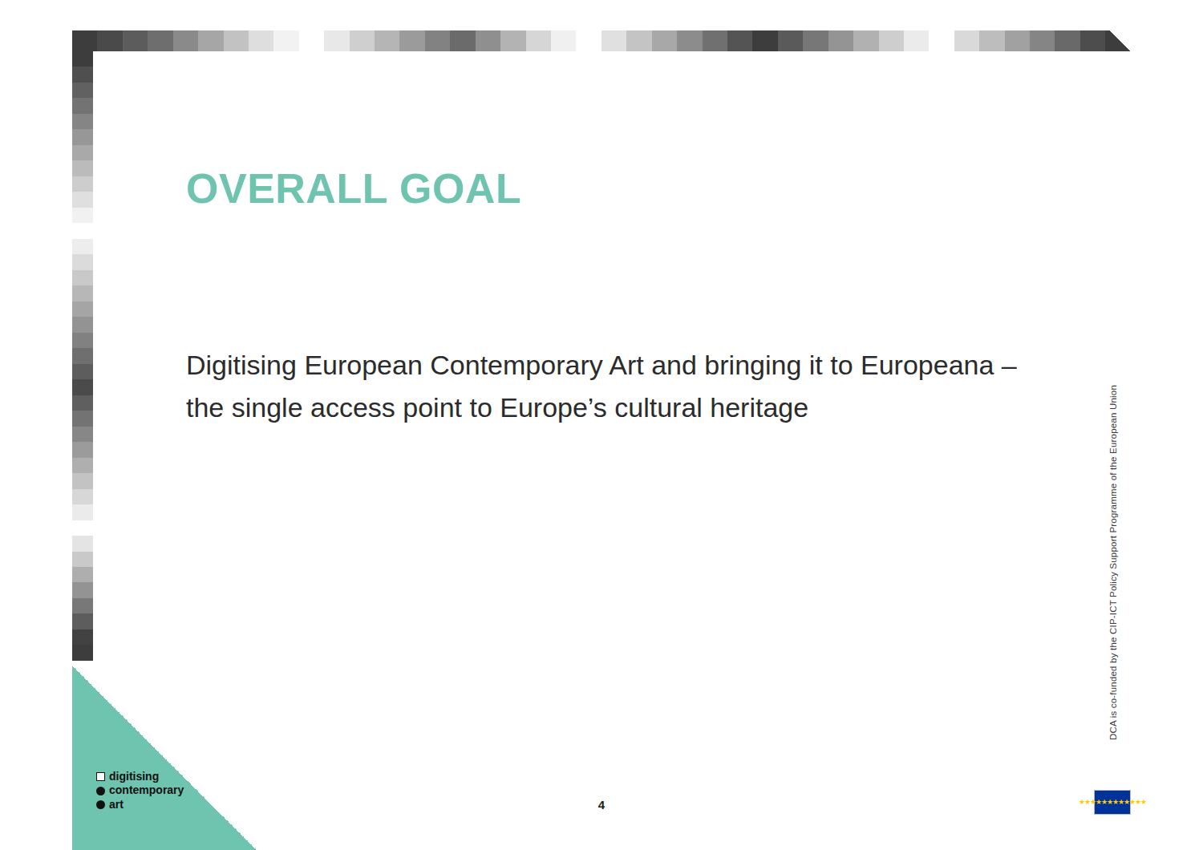OVERALL GOAL
Digitising European Contemporary Art and bringing it to Europeana – the single access point to Europe’s cultural heritage
DCA is co-funded by the CIP-ICT Policy Support Programme of the European Union
digitising contemporary art
4
★★★★★★★★★★★★